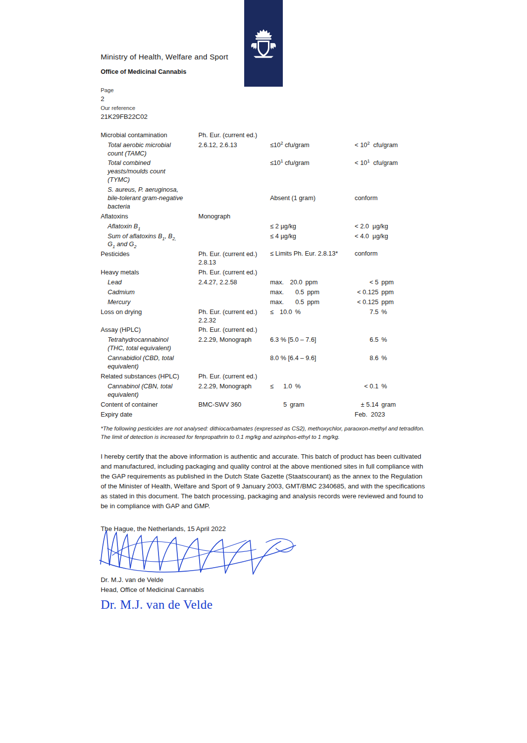Ministry of Health, Welfare and Sport
Office of Medicinal Cannabis
Page
2
Our reference
21K29FB22C02
| Microbial contamination | Ph. Eur. (current ed.) | | |
| Total aerobic microbial count (TAMC) | 2.6.12, 2.6.13 | ≤10 2 cfu/gram | < 10 2 cfu/gram |
| Total combined yeasts/moulds count (TYMC) | | ≤10 1 cfu/gram | < 10 1 cfu/gram |
| S. aureus, P. aeruginosa, bile-tolerant gram-negative bacteria | | Absent (1 gram) | conform |
| Aflatoxins | Monograph | | |
| Aflatoxin B 1 | | ≤ 2 µg/kg | < 2.0 µg/kg |
| Sum of aflatoxins B 1 , B 2, G 1 and G 2 | | ≤ 4 µg/kg | < 4.0 µg/kg |
| Pesticides | Ph. Eur. (current ed.) 2.8.13 | ≤ Limits Ph. Eur. 2.8.13* | conform |
| Heavy metals | Ph. Eur. (current ed.) | | |
| Lead | 2.4.27, 2.2.58 | max. 20.0 ppm | < 5 ppm |
| Cadmium | | max. 0.5 ppm | < 0.125 ppm |
| Mercury | | max. 0.5 ppm | < 0.125 ppm |
| Loss on drying | Ph. Eur. (current ed.) 2.2.32 | ≤ 10.0 % | 7.5 % |
| Assay (HPLC) | Ph. Eur. (current ed.) | | |
| Tetrahydrocannabinol (THC, total equivalent) | 2.2.29, Monograph | 6.3 % [5.0 – 7.6] | 6.5 % |
| Cannabidiol (CBD, total equivalent) | | 8.0 % [6.4 – 9.6] | 8.6 % |
| Related substances (HPLC) | Ph. Eur. (current ed.) | | |
| Cannabinol (CBN, total equivalent) | 2.2.29, Monograph | ≤ 1.0 % | < 0.1 % |
| Content of container | BMC-SWV 360 | 5 gram | ± 5.14 gram |
| Expiry date | | | Feb. 2023 |
*The following pesticides are not analysed: dithiocarbamates (expressed as CS2), methoxychlor, paraoxon-methyl and tetradifon. The limit of detection is increased for fenpropathrin to 0.1 mg/kg and azinphos-ethyl to 1 mg/kg.
I hereby certify that the above information is authentic and accurate. This batch of product has been cultivated and manufactured, including packaging and quality control at the above mentioned sites in full compliance with the GAP requirements as published in the Dutch State Gazette (Staatscourant) as the annex to the Regulation of the Minister of Health, Welfare and Sport of 9 January 2003, GMT/BMC 2340685, and with the specifications as stated in this document. The batch processing, packaging and analysis records were reviewed and found to be in compliance with GAP and GMP.
The Hague, the Netherlands, 15 April 2022
Dr. M.J. van de Velde
Head, Office of Medicinal Cannabis
Dr. M.J. van de Velde